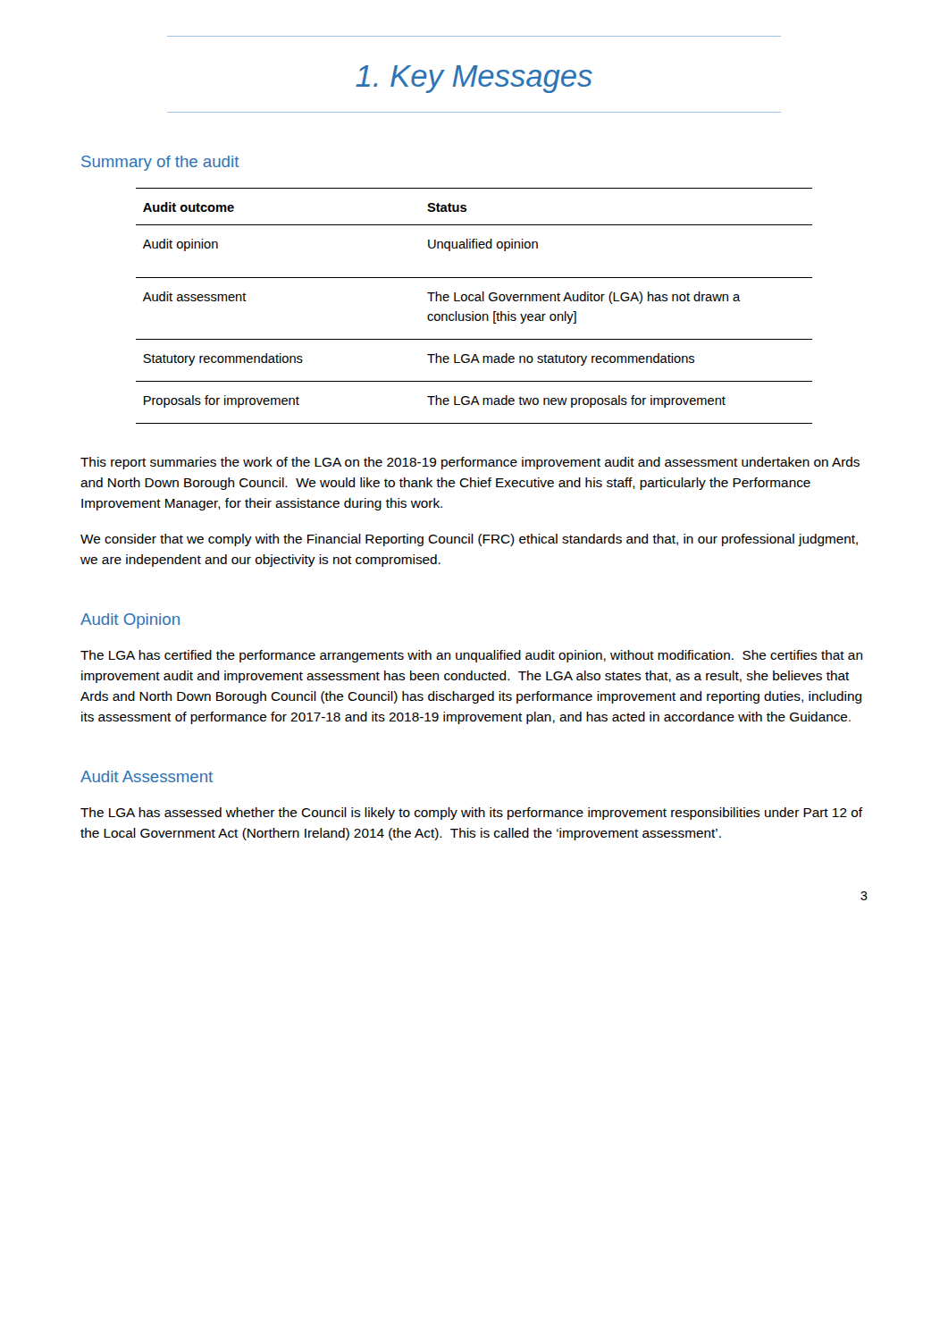1. Key Messages
Summary of the audit
| Audit outcome | Status |
| --- | --- |
| Audit opinion | Unqualified opinion |
| Audit assessment | The Local Government Auditor (LGA) has not drawn a conclusion [this year only] |
| Statutory recommendations | The LGA made no statutory recommendations |
| Proposals for improvement | The LGA made two new proposals for improvement |
This report summaries the work of the LGA on the 2018-19 performance improvement audit and assessment undertaken on Ards and North Down Borough Council. We would like to thank the Chief Executive and his staff, particularly the Performance Improvement Manager, for their assistance during this work.
We consider that we comply with the Financial Reporting Council (FRC) ethical standards and that, in our professional judgment, we are independent and our objectivity is not compromised.
Audit Opinion
The LGA has certified the performance arrangements with an unqualified audit opinion, without modification. She certifies that an improvement audit and improvement assessment has been conducted. The LGA also states that, as a result, she believes that Ards and North Down Borough Council (the Council) has discharged its performance improvement and reporting duties, including its assessment of performance for 2017-18 and its 2018-19 improvement plan, and has acted in accordance with the Guidance.
Audit Assessment
The LGA has assessed whether the Council is likely to comply with its performance improvement responsibilities under Part 12 of the Local Government Act (Northern Ireland) 2014 (the Act). This is called the ‘improvement assessment’.
3